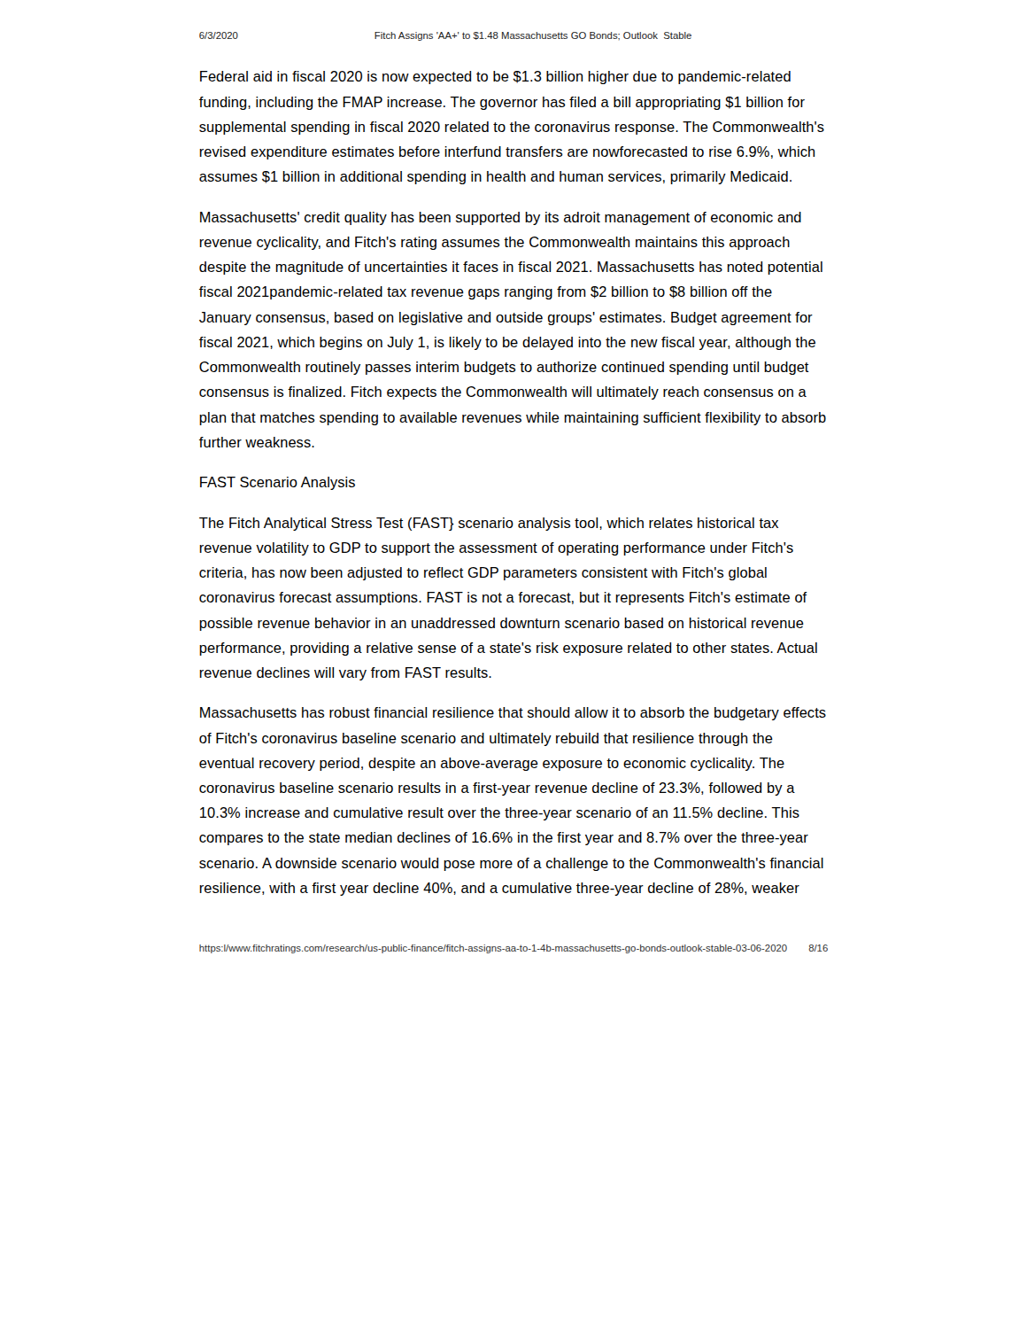6/3/2020
Fitch Assigns 'AA+' to $1.48 Massachusetts GO Bonds; Outlook Stable
Federal aid in fiscal 2020 is now expected to be $1.3 billion higher due to pandemic-related funding, including the FMAP increase. The governor has filed a bill appropriating $1 billion for supplemental spending in fiscal 2020 related to the coronavirus response. The Commonwealth's revised expenditure estimates before interfund transfers are nowforecasted to rise 6.9%, which assumes $1 billion in additional spending in health and human services, primarily Medicaid.
Massachusetts' credit quality has been supported by its adroit management of economic and revenue cyclicality, and Fitch's rating assumes the Commonwealth maintains this approach despite the magnitude of uncertainties it faces in fiscal 2021. Massachusetts has noted potential fiscal 2021pandemic-related tax revenue gaps ranging from $2 billion to $8 billion off the January consensus, based on legislative and outside groups' estimates. Budget agreement for fiscal 2021, which begins on July 1, is likely to be delayed into the new fiscal year, although the Commonwealth routinely passes interim budgets to authorize continued spending until budget consensus is finalized. Fitch expects the Commonwealth will ultimately reach consensus on a plan that matches spending to available revenues while maintaining sufficient flexibility to absorb further weakness.
FAST Scenario Analysis
The Fitch Analytical Stress Test (FAST} scenario analysis tool, which relates historical tax revenue volatility to GDP to support the assessment of operating performance under Fitch's criteria, has now been adjusted to reflect GDP parameters consistent with Fitch's global coronavirus forecast assumptions. FAST is not a forecast, but it represents Fitch's estimate of possible revenue behavior in an unaddressed downturn scenario based on historical revenue performance, providing a relative sense of a state's risk exposure related to other states. Actual revenue declines will vary from FAST results.
Massachusetts has robust financial resilience that should allow it to absorb the budgetary effects of Fitch's coronavirus baseline scenario and ultimately rebuild that resilience through the eventual recovery period, despite an above-average exposure to economic cyclicality. The coronavirus baseline scenario results in a first-year revenue decline of 23.3%, followed by a 10.3% increase and cumulative result over the three-year scenario of an 11.5% decline. This compares to the state median declines of 16.6% in the first year and 8.7% over the three-year scenario. A downside scenario would pose more of a challenge to the Commonwealth's financial resilience, with a first year decline 40%, and a cumulative three-year decline of 28%, weaker
https:l/www.fitchratings.com/research/us-public-finance/fitch-assigns-aa-to-1-4b-massachusetts-go-bonds-outlook-stable-03-06-2020
8/16